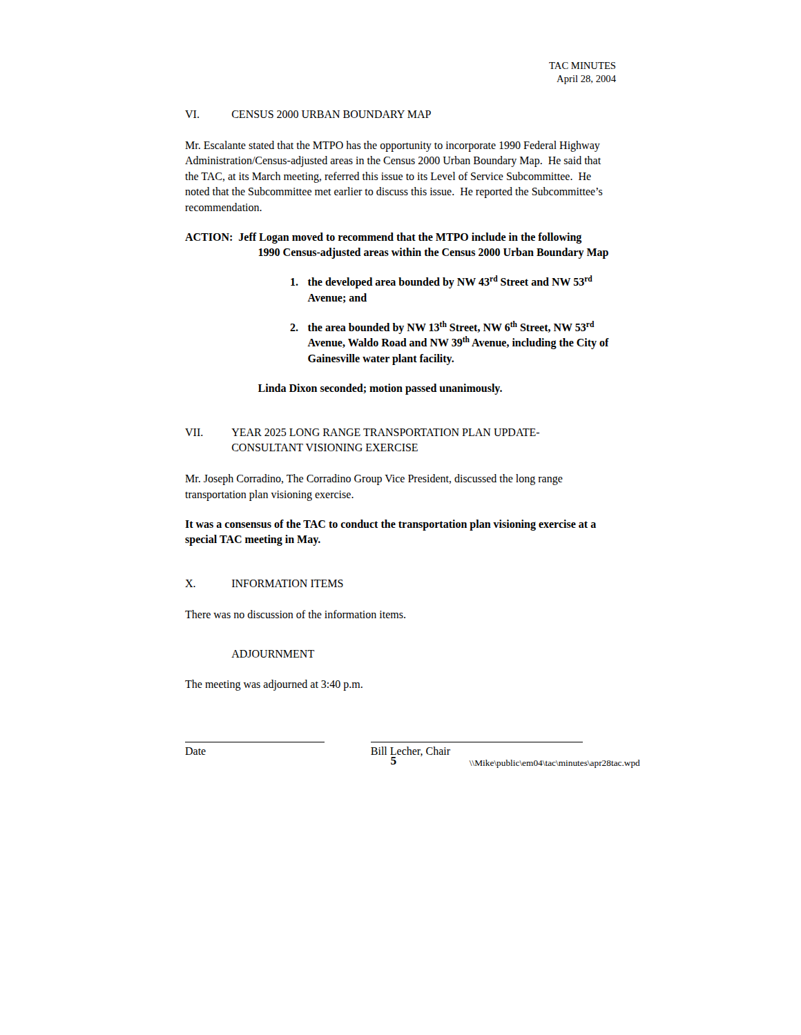TAC MINUTES
April 28, 2004
VI. CENSUS 2000 URBAN BOUNDARY MAP
Mr. Escalante stated that the MTPO has the opportunity to incorporate 1990 Federal Highway Administration/Census-adjusted areas in the Census 2000 Urban Boundary Map. He said that the TAC, at its March meeting, referred this issue to its Level of Service Subcommittee. He noted that the Subcommittee met earlier to discuss this issue. He reported the Subcommittee’s recommendation.
ACTION: Jeff Logan moved to recommend that the MTPO include in the following 1990 Census-adjusted areas within the Census 2000 Urban Boundary Map
1. the developed area bounded by NW 43rd Street and NW 53rd Avenue; and
2. the area bounded by NW 13th Street, NW 6th Street, NW 53rd Avenue, Waldo Road and NW 39th Avenue, including the City of Gainesville water plant facility.
Linda Dixon seconded; motion passed unanimously.
VII. YEAR 2025 LONG RANGE TRANSPORTATION PLAN UPDATE- CONSULTANT VISIONING EXERCISE
Mr. Joseph Corradino, The Corradino Group Vice President, discussed the long range transportation plan visioning exercise.
It was a consensus of the TAC to conduct the transportation plan visioning exercise at a special TAC meeting in May.
X. INFORMATION ITEMS
There was no discussion of the information items.
ADJOURNMENT
The meeting was adjourned at 3:40 p.m.
Date
Bill Lecher, Chair
5
\\Mike\public\em04\tac\minutes\apr28tac.wpd